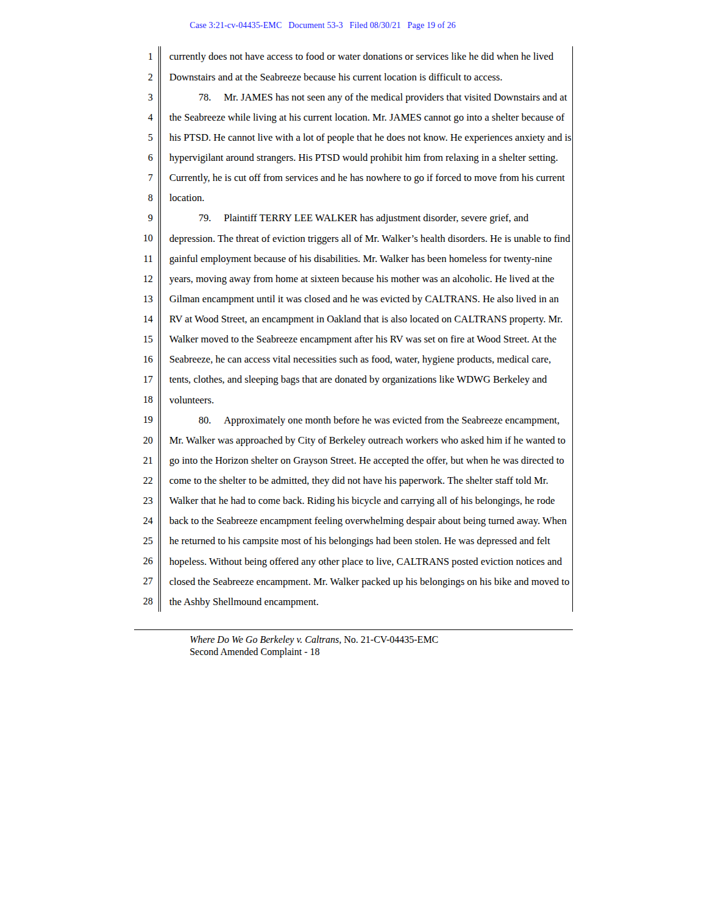Case 3:21-cv-04435-EMC Document 53-3 Filed 08/30/21 Page 19 of 26
1
2
3
4
5
6
7
8
9
10
11
12
13
14
15
16
17
18
19
20
21
22
23
24
25
26
27
28
currently does not have access to food or water donations or services like he did when he lived Downstairs and at the Seabreeze because his current location is difficult to access.
78. Mr. JAMES has not seen any of the medical providers that visited Downstairs and at the Seabreeze while living at his current location. Mr. JAMES cannot go into a shelter because of his PTSD. He cannot live with a lot of people that he does not know. He experiences anxiety and is hypervigilant around strangers. His PTSD would prohibit him from relaxing in a shelter setting. Currently, he is cut off from services and he has nowhere to go if forced to move from his current location.
79. Plaintiff TERRY LEE WALKER has adjustment disorder, severe grief, and depression. The threat of eviction triggers all of Mr. Walker’s health disorders. He is unable to find gainful employment because of his disabilities. Mr. Walker has been homeless for twenty-nine years, moving away from home at sixteen because his mother was an alcoholic. He lived at the Gilman encampment until it was closed and he was evicted by CALTRANS. He also lived in an RV at Wood Street, an encampment in Oakland that is also located on CALTRANS property. Mr. Walker moved to the Seabreeze encampment after his RV was set on fire at Wood Street. At the Seabreeze, he can access vital necessities such as food, water, hygiene products, medical care, tents, clothes, and sleeping bags that are donated by organizations like WDWG Berkeley and volunteers.
80. Approximately one month before he was evicted from the Seabreeze encampment, Mr. Walker was approached by City of Berkeley outreach workers who asked him if he wanted to go into the Horizon shelter on Grayson Street. He accepted the offer, but when he was directed to come to the shelter to be admitted, they did not have his paperwork. The shelter staff told Mr. Walker that he had to come back. Riding his bicycle and carrying all of his belongings, he rode back to the Seabreeze encampment feeling overwhelming despair about being turned away. When he returned to his campsite most of his belongings had been stolen. He was depressed and felt hopeless. Without being offered any other place to live, CALTRANS posted eviction notices and closed the Seabreeze encampment. Mr. Walker packed up his belongings on his bike and moved to the Ashby Shellmound encampment.
Where Do We Go Berkeley v. Caltrans, No. 21-CV-04435-EMC
Second Amended Complaint - 18